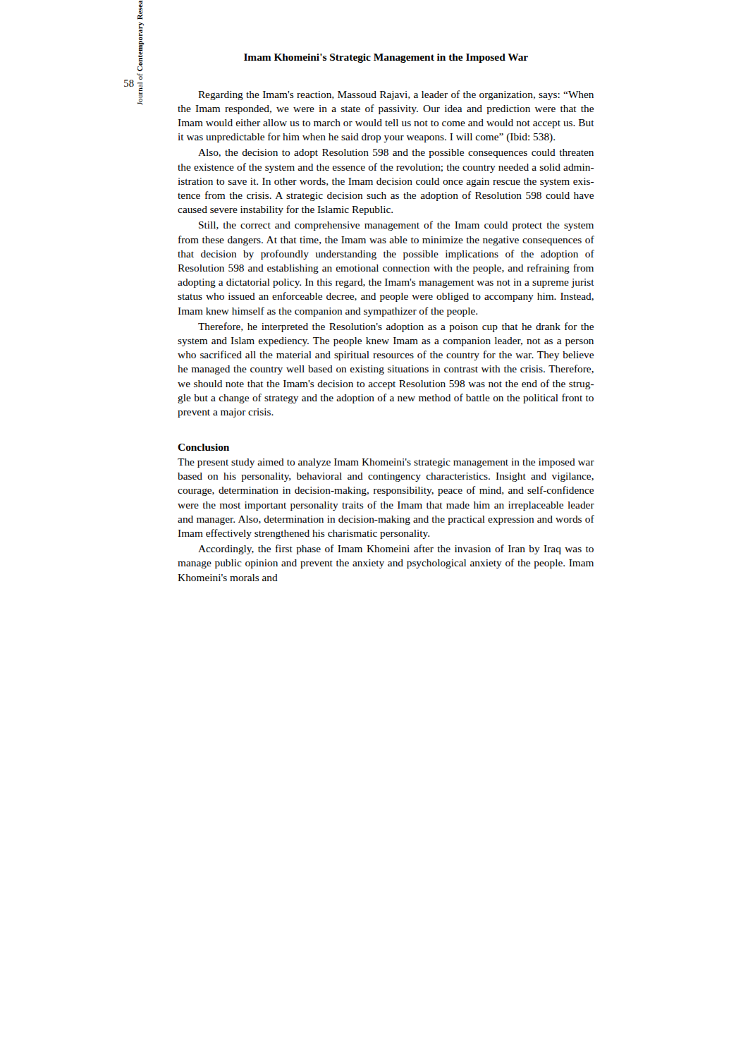Imam Khomeini's Strategic Management in the Imposed War
58
Journal of Contemporary Research on Islamic Revolution | Volume 3 | No.9 | Summer 2021 | PP. 43-62
Regarding the Imam's reaction, Massoud Rajavi, a leader of the organization, says: “When the Imam responded, we were in a state of passivity. Our idea and prediction were that the Imam would either allow us to march or would tell us not to come and would not accept us. But it was unpredictable for him when he said drop your weapons. I will come” (Ibid: 538).
Also, the decision to adopt Resolution 598 and the possible consequences could threaten the existence of the system and the essence of the revolution; the country needed a solid administration to save it. In other words, the Imam decision could once again rescue the system existence from the crisis. A strategic decision such as the adoption of Resolution 598 could have caused severe instability for the Islamic Republic.
Still, the correct and comprehensive management of the Imam could protect the system from these dangers. At that time, the Imam was able to minimize the negative consequences of that decision by profoundly understanding the possible implications of the adoption of Resolution 598 and establishing an emotional connection with the people, and refraining from adopting a dictatorial policy. In this regard, the Imam's management was not in a supreme jurist status who issued an enforceable decree, and people were obliged to accompany him. Instead, Imam knew himself as the companion and sympathizer of the people.
Therefore, he interpreted the Resolution's adoption as a poison cup that he drank for the system and Islam expediency. The people knew Imam as a companion leader, not as a person who sacrificed all the material and spiritual resources of the country for the war. They believe he managed the country well based on existing situations in contrast with the crisis. Therefore, we should note that the Imam's decision to accept Resolution 598 was not the end of the struggle but a change of strategy and the adoption of a new method of battle on the political front to prevent a major crisis.
Conclusion
The present study aimed to analyze Imam Khomeini's strategic management in the imposed war based on his personality, behavioral and contingency characteristics. Insight and vigilance, courage, determination in decision-making, responsibility, peace of mind, and self-confidence were the most important personality traits of the Imam that made him an irreplaceable leader and manager. Also, determination in decision-making and the practical expression and words of Imam effectively strengthened his charismatic personality.
Accordingly, the first phase of Imam Khomeini after the invasion of Iran by Iraq was to manage public opinion and prevent the anxiety and psychological anxiety of the people. Imam Khomeini's morals and